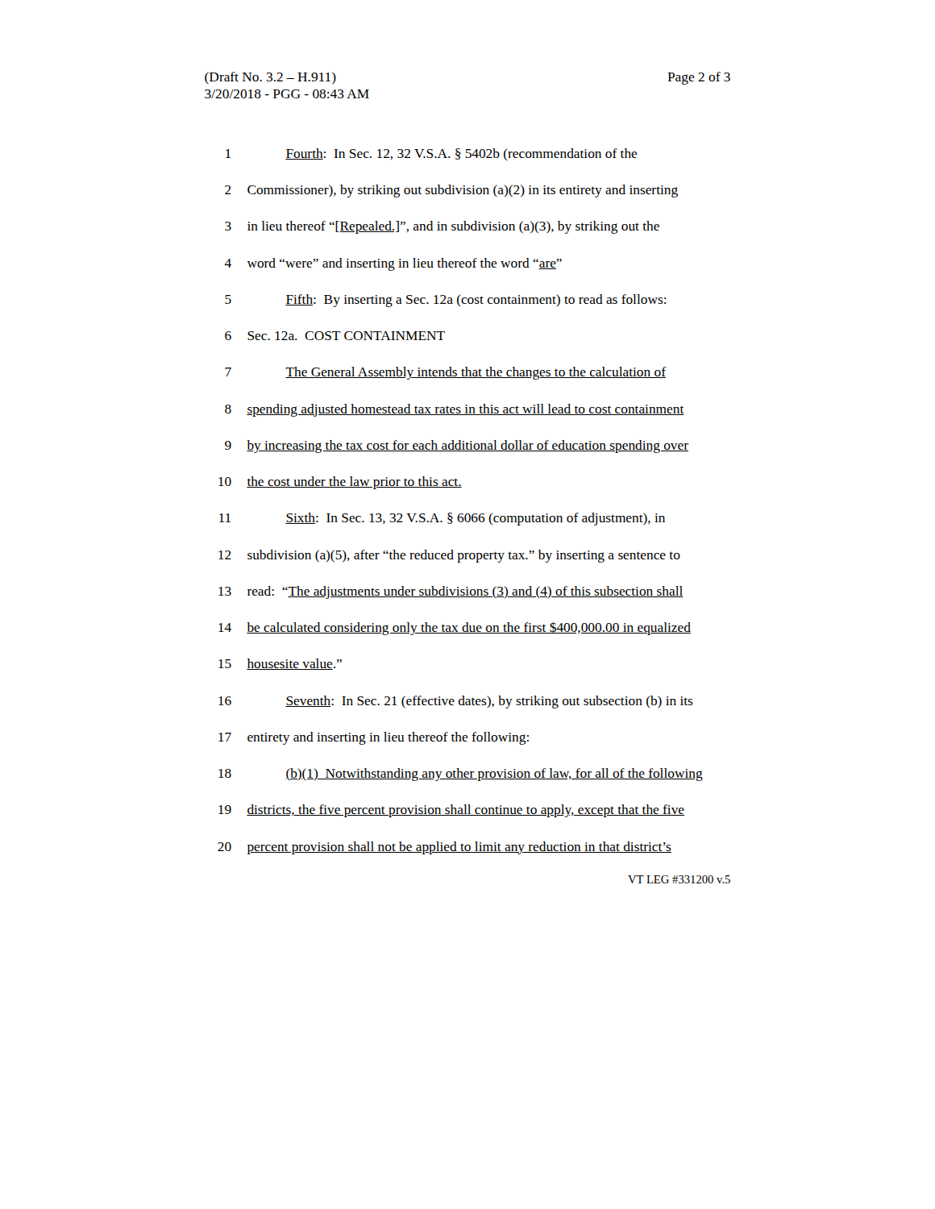(Draft No. 3.2 – H.911) 3/20/2018 - PGG - 08:43 AM
Page 2 of 3
Fourth: In Sec. 12, 32 V.S.A. § 5402b (recommendation of the
Commissioner), by striking out subdivision (a)(2) in its entirety and inserting
in lieu thereof “[Repealed.]”, and in subdivision (a)(3), by striking out the
word “were” and inserting in lieu thereof the word “are”
Fifth: By inserting a Sec. 12a (cost containment) to read as follows:
Sec. 12a. COST CONTAINMENT
The General Assembly intends that the changes to the calculation of
spending adjusted homestead tax rates in this act will lead to cost containment
by increasing the tax cost for each additional dollar of education spending over
the cost under the law prior to this act.
Sixth: In Sec. 13, 32 V.S.A. § 6066 (computation of adjustment), in
subdivision (a)(5), after “the reduced property tax.” by inserting a sentence to
read: “The adjustments under subdivisions (3) and (4) of this subsection shall
be calculated considering only the tax due on the first $400,000.00 in equalized
housesite value.”
Seventh: In Sec. 21 (effective dates), by striking out subsection (b) in its
entirety and inserting in lieu thereof the following:
(b)(1) Notwithstanding any other provision of law, for all of the following
districts, the five percent provision shall continue to apply, except that the five
percent provision shall not be applied to limit any reduction in that district’s
VT LEG #331200 v.5